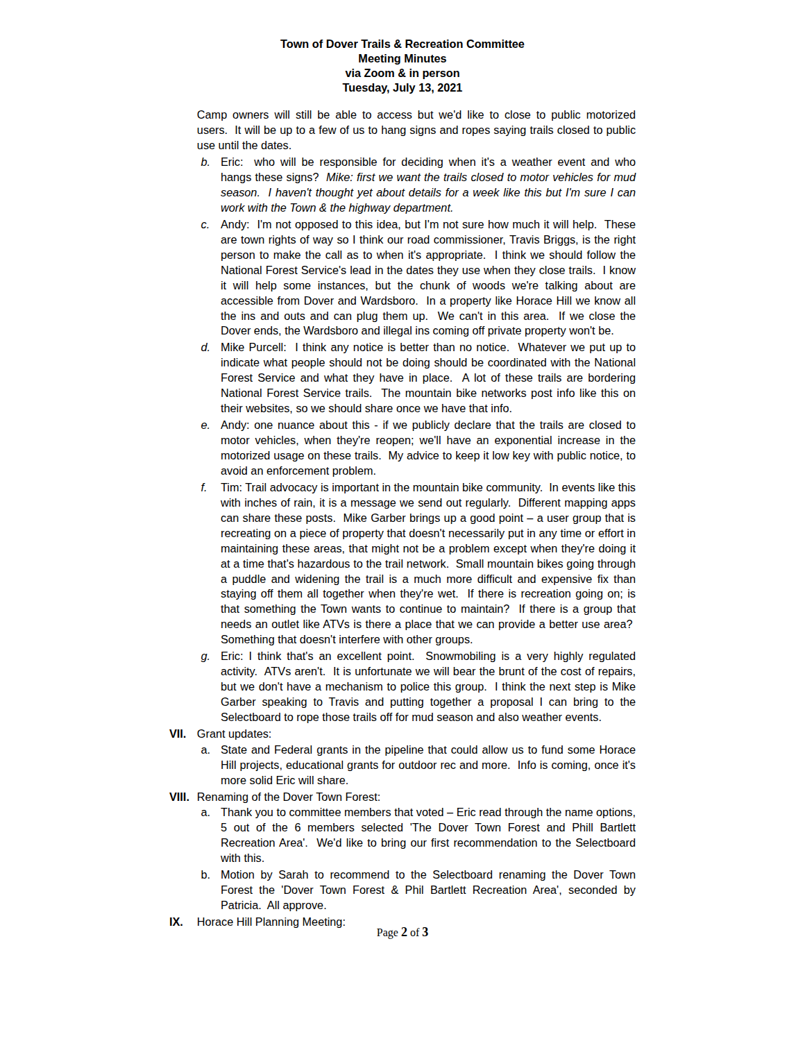Town of Dover Trails & Recreation Committee
Meeting Minutes
via Zoom & in person
Tuesday, July 13, 2021
Camp owners will still be able to access but we'd like to close to public motorized users. It will be up to a few of us to hang signs and ropes saying trails closed to public use until the dates.
b. Eric: who will be responsible for deciding when it's a weather event and who hangs these signs? Mike: first we want the trails closed to motor vehicles for mud season. I haven't thought yet about details for a week like this but I'm sure I can work with the Town & the highway department.
c. Andy: I'm not opposed to this idea, but I'm not sure how much it will help. These are town rights of way so I think our road commissioner, Travis Briggs, is the right person to make the call as to when it's appropriate. I think we should follow the National Forest Service's lead in the dates they use when they close trails. I know it will help some instances, but the chunk of woods we're talking about are accessible from Dover and Wardsboro. In a property like Horace Hill we know all the ins and outs and can plug them up. We can't in this area. If we close the Dover ends, the Wardsboro and illegal ins coming off private property won't be.
d. Mike Purcell: I think any notice is better than no notice. Whatever we put up to indicate what people should not be doing should be coordinated with the National Forest Service and what they have in place. A lot of these trails are bordering National Forest Service trails. The mountain bike networks post info like this on their websites, so we should share once we have that info.
e. Andy: one nuance about this - if we publicly declare that the trails are closed to motor vehicles, when they're reopen; we'll have an exponential increase in the motorized usage on these trails. My advice to keep it low key with public notice, to avoid an enforcement problem.
f. Tim: Trail advocacy is important in the mountain bike community. In events like this with inches of rain, it is a message we send out regularly. Different mapping apps can share these posts. Mike Garber brings up a good point – a user group that is recreating on a piece of property that doesn't necessarily put in any time or effort in maintaining these areas, that might not be a problem except when they're doing it at a time that's hazardous to the trail network. Small mountain bikes going through a puddle and widening the trail is a much more difficult and expensive fix than staying off them all together when they're wet. If there is recreation going on; is that something the Town wants to continue to maintain? If there is a group that needs an outlet like ATVs is there a place that we can provide a better use area? Something that doesn't interfere with other groups.
g. Eric: I think that's an excellent point. Snowmobiling is a very highly regulated activity. ATVs aren't. It is unfortunate we will bear the brunt of the cost of repairs, but we don't have a mechanism to police this group. I think the next step is Mike Garber speaking to Travis and putting together a proposal I can bring to the Selectboard to rope those trails off for mud season and also weather events.
VII. Grant updates:
a. State and Federal grants in the pipeline that could allow us to fund some Horace Hill projects, educational grants for outdoor rec and more. Info is coming, once it's more solid Eric will share.
VIII. Renaming of the Dover Town Forest:
a. Thank you to committee members that voted – Eric read through the name options, 5 out of the 6 members selected 'The Dover Town Forest and Phill Bartlett Recreation Area'. We'd like to bring our first recommendation to the Selectboard with this.
b. Motion by Sarah to recommend to the Selectboard renaming the Dover Town Forest the 'Dover Town Forest & Phil Bartlett Recreation Area', seconded by Patricia. All approve.
IX. Horace Hill Planning Meeting:
Page 2 of 3